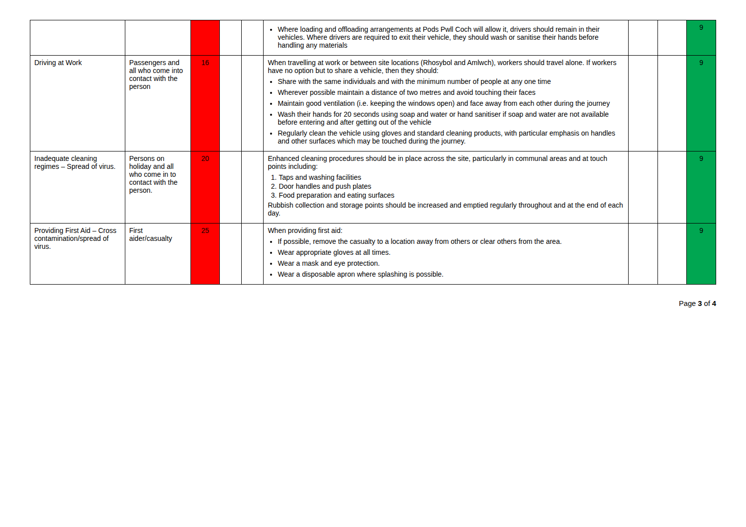| | | | | | Where loading and offloading arrangements at Pods Pwll Coch will allow it, drivers should remain in their vehicles. Where drivers are required to exit their vehicle, they should wash or sanitise their hands before handling any materials | | | 9 |
| Driving at Work | Passengers and all who come into contact with the person | 16 | | | When travelling at work or between site locations (Rhosybol and Amlwch), workers should travel alone. If workers have no option but to share a vehicle, then they should: Share with the same individuals and with the minimum number of people at any one time Wherever possible maintain a distance of two metres and avoid touching their faces Maintain good ventilation (i.e. keeping the windows open) and face away from each other during the journey Wash their hands for 20 seconds using soap and water or hand sanitiser if soap and water are not available before entering and after getting out of the vehicle Regularly clean the vehicle using gloves and standard cleaning products, with particular emphasis on handles and other surfaces which may be touched during the journey. | | | 9 |
| Inadequate cleaning regimes – Spread of virus. | Persons on holiday and all who come in to contact with the person. | 20 | | | Enhanced cleaning procedures should be in place across the site, particularly in communal areas and at touch points including: Taps and washing facilities Door handles and push plates Food preparation and eating surfaces Rubbish collection and storage points should be increased and emptied regularly throughout and at the end of each day. | | | 9 |
| Providing First Aid – Cross contamination/spread of virus. | First aider/casualty | 25 | | | When providing first aid: If possible, remove the casualty to a location away from others or clear others from the area. Wear appropriate gloves at all times. Wear a mask and eye protection. Wear a disposable apron where splashing is possible. | | | 9 |
Page 3 of 4